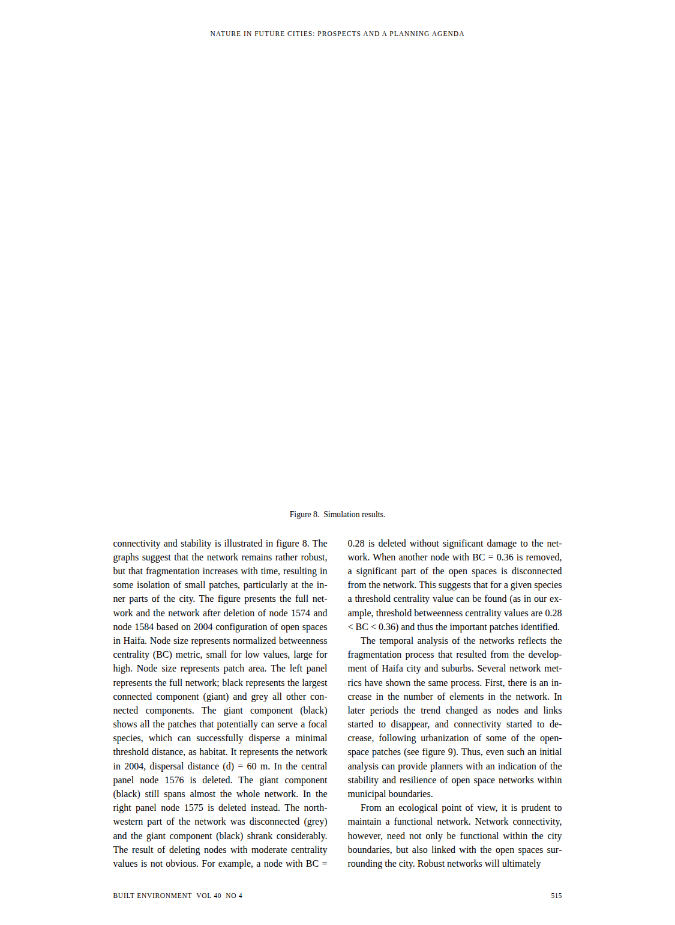Nature in Future Cities: Prospects and a Planning Agenda
Figure 8. Simulation results.
connectivity and stability is illustrated in figure 8. The graphs suggest that the network remains rather robust, but that fragmentation increases with time, resulting in some isolation of small patches, particularly at the inner parts of the city. The figure presents the full network and the network after deletion of node 1574 and node 1584 based on 2004 configuration of open spaces in Haifa. Node size represents normalized betweenness centrality (BC) metric, small for low values, large for high. Node size represents patch area. The left panel represents the full network; black represents the largest connected component (giant) and grey all other connected components. The giant component (black) shows all the patches that potentially can serve a focal species, which can successfully disperse a minimal threshold distance, as habitat. It represents the network in 2004, dispersal distance (d) = 60 m. In the central panel node 1576 is deleted. The giant component (black) still spans almost the whole network. In the right panel node 1575 is deleted instead. The north-western part of the network was disconnected (grey) and the giant component (black) shrank considerably. The result of deleting nodes with moderate centrality values is not obvious. For example, a node with BC = 0.28 is deleted without significant damage to the network. When another node with BC = 0.36 is removed, a significant part of the open spaces is disconnected from the network. This suggests that for a given species a threshold centrality value can be found (as in our example, threshold betweenness centrality values are 0.28 < BC < 0.36) and thus the important patches identified.
The temporal analysis of the networks reflects the fragmentation process that resulted from the development of Haifa city and suburbs. Several network metrics have shown the same process. First, there is an increase in the number of elements in the network. In later periods the trend changed as nodes and links started to disappear, and connectivity started to decrease, following urbanization of some of the open-space patches (see figure 9). Thus, even such an initial analysis can provide planners with an indication of the stability and resilience of open space networks within municipal boundaries.
From an ecological point of view, it is prudent to maintain a functional network. Network connectivity, however, need not only be functional within the city boundaries, but also linked with the open spaces surrounding the city. Robust networks will ultimately
Built Environment Vol 40 No 4 515